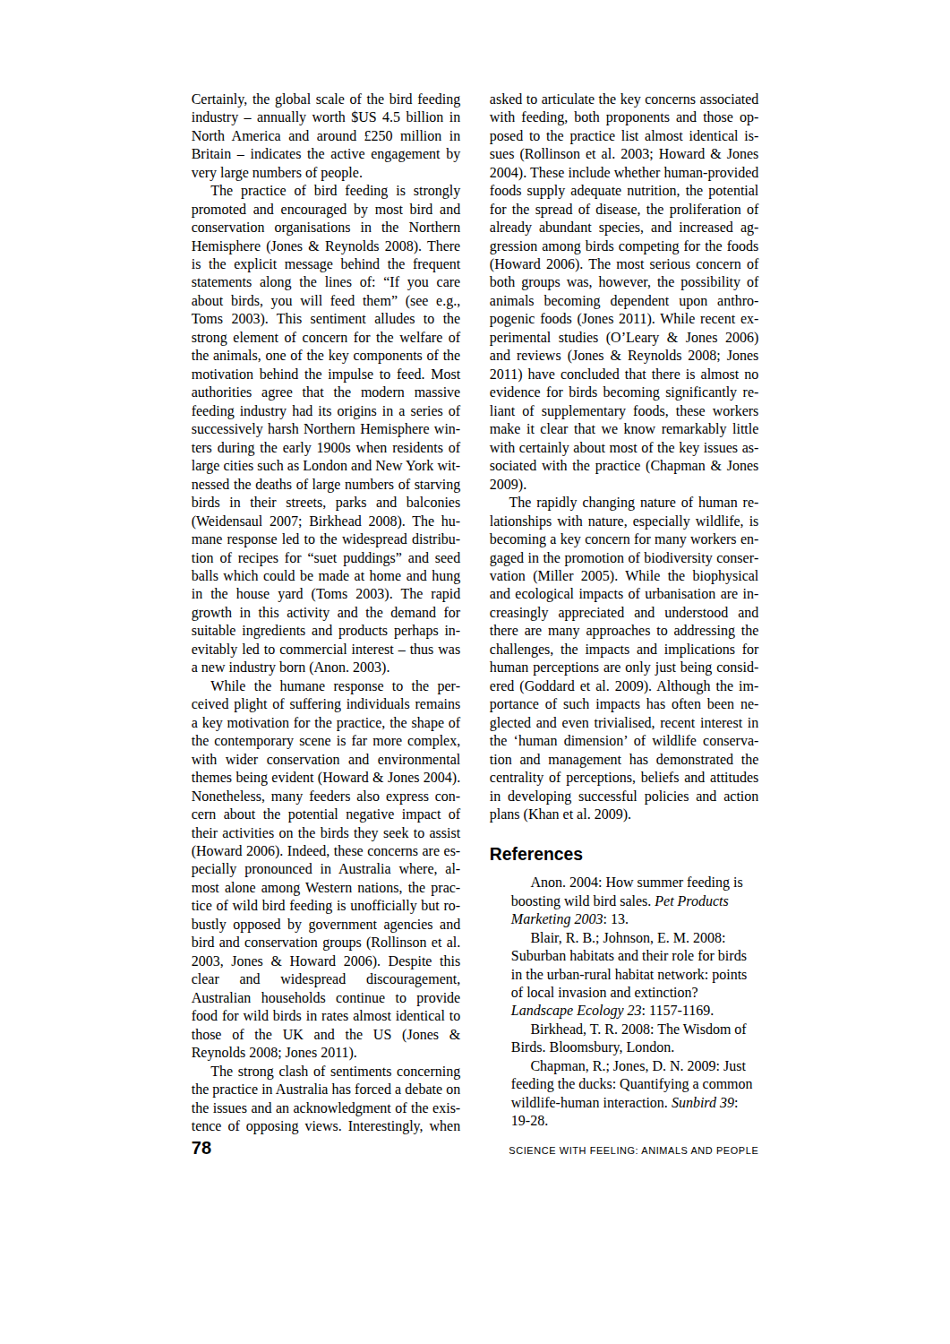Certainly, the global scale of the bird feeding industry – annually worth $US 4.5 billion in North America and around £250 million in Britain – indicates the active engagement by very large numbers of people.
The practice of bird feeding is strongly promoted and encouraged by most bird and conservation organisations in the Northern Hemisphere (Jones & Reynolds 2008). There is the explicit message behind the frequent statements along the lines of: “If you care about birds, you will feed them” (see e.g., Toms 2003). This sentiment alludes to the strong element of concern for the welfare of the animals, one of the key components of the motivation behind the impulse to feed. Most authorities agree that the modern massive feeding industry had its origins in a series of successively harsh Northern Hemisphere winters during the early 1900s when residents of large cities such as London and New York witnessed the deaths of large numbers of starving birds in their streets, parks and balconies (Weidensaul 2007; Birkhead 2008). The humane response led to the widespread distribution of recipes for “suet puddings” and seed balls which could be made at home and hung in the house yard (Toms 2003). The rapid growth in this activity and the demand for suitable ingredients and products perhaps inevitably led to commercial interest – thus was a new industry born (Anon. 2003).
While the humane response to the perceived plight of suffering individuals remains a key motivation for the practice, the shape of the contemporary scene is far more complex, with wider conservation and environmental themes being evident (Howard & Jones 2004). Nonetheless, many feeders also express concern about the potential negative impact of their activities on the birds they seek to assist (Howard 2006). Indeed, these concerns are especially pronounced in Australia where, almost alone among Western nations, the practice of wild bird feeding is unofficially but robustly opposed by government agencies and bird and conservation groups (Rollinson et al. 2003, Jones & Howard 2006). Despite this clear and widespread discouragement, Australian households continue to provide food for wild birds in rates almost identical to those of the UK and the US (Jones & Reynolds 2008; Jones 2011).
The strong clash of sentiments concerning the practice in Australia has forced a debate on the issues and an acknowledgment of the existence of opposing views. Interestingly, when asked to articulate the key concerns associated with feeding, both proponents and those opposed to the practice list almost identical issues (Rollinson et al. 2003; Howard & Jones 2004). These include whether human-provided foods supply adequate nutrition, the potential for the spread of disease, the proliferation of already abundant species, and increased aggression among birds competing for the foods (Howard 2006). The most serious concern of both groups was, however, the possibility of animals becoming dependent upon anthropogenic foods (Jones 2011). While recent experimental studies (O’Leary & Jones 2006) and reviews (Jones & Reynolds 2008; Jones 2011) have concluded that there is almost no evidence for birds becoming significantly reliant of supplementary foods, these workers make it clear that we know remarkably little with certainly about most of the key issues associated with the practice (Chapman & Jones 2009).
The rapidly changing nature of human relationships with nature, especially wildlife, is becoming a key concern for many workers engaged in the promotion of biodiversity conservation (Miller 2005). While the biophysical and ecological impacts of urbanisation are increasingly appreciated and understood and there are many approaches to addressing the challenges, the impacts and implications for human perceptions are only just being considered (Goddard et al. 2009). Although the importance of such impacts has often been neglected and even trivialised, recent interest in the ‘human dimension’ of wildlife conservation and management has demonstrated the centrality of perceptions, beliefs and attitudes in developing successful policies and action plans (Khan et al. 2009).
References
Anon. 2004: How summer feeding is boosting wild bird sales. Pet Products Marketing 2003: 13.
Blair, R. B.; Johnson, E. M. 2008: Suburban habitats and their role for birds in the urban-rural habitat network: points of local invasion and extinction? Landscape Ecology 23: 1157-1169.
Birkhead, T. R. 2008: The Wisdom of Birds. Bloomsbury, London.
Chapman, R.; Jones, D. N. 2009: Just feeding the ducks: Quantifying a common wildlife-human interaction. Sunbird 39: 19-28.
78 Science with feeling: animals and people